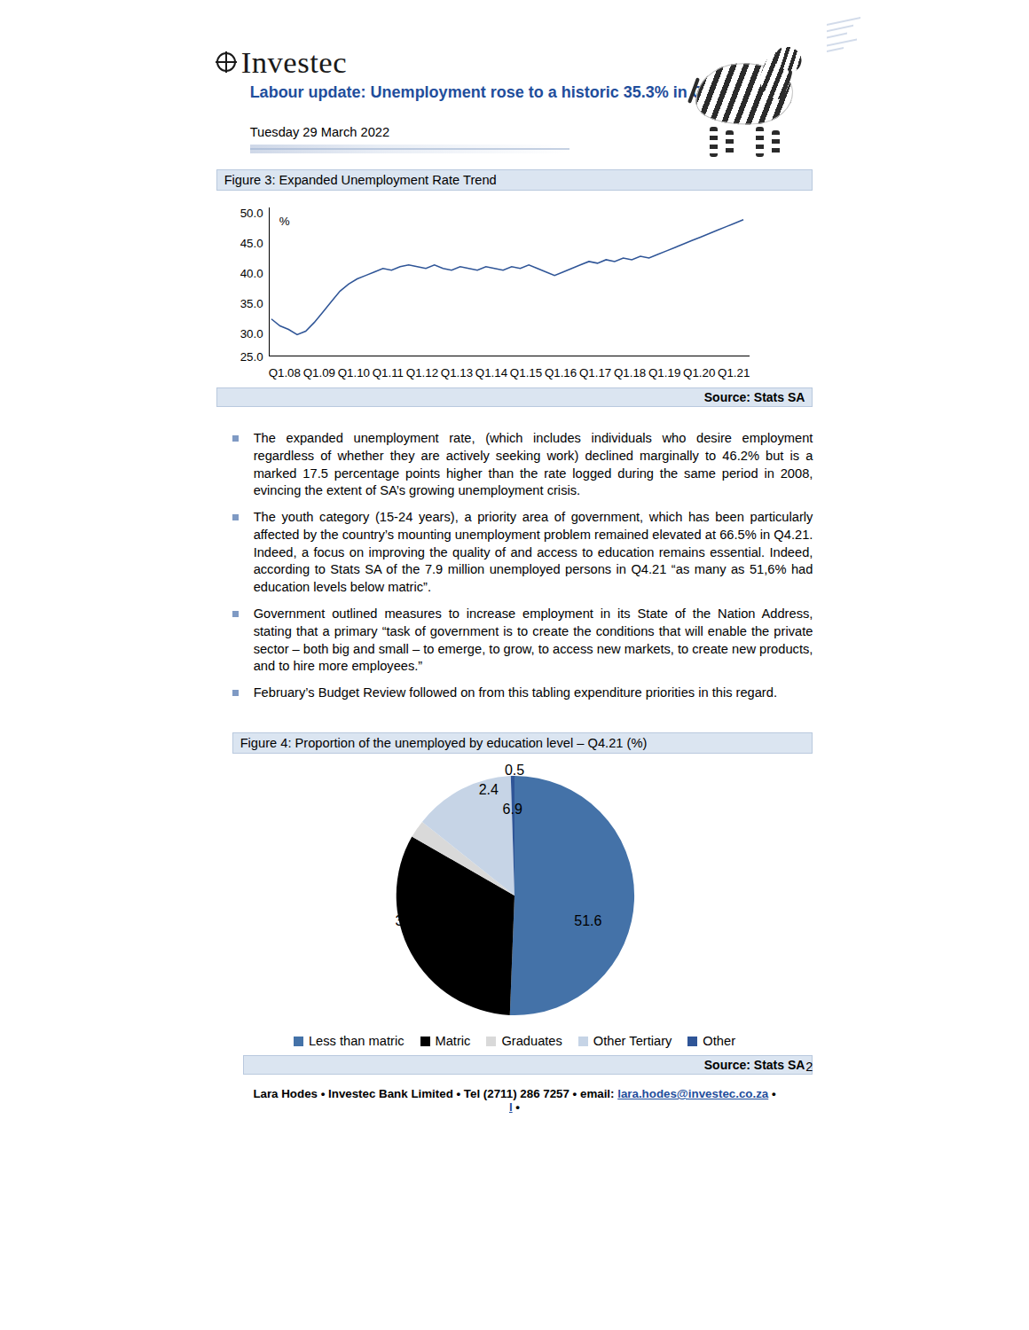Investec
Labour update: Unemployment rose to a historic 35.3% in Q4.21
Tuesday 29 March 2022
Figure 3: Expanded Unemployment Rate Trend
50.0
45.0
40.0
35.0
30.0
25.0
%
Q1.08 Q1.09 Q1.10 Q1.11 Q1.12 Q1.13 Q1.14 Q1.15 Q1.16 Q1.17 Q1.18 Q1.19 Q1.20 Q1.21
Source: Stats SA
The expanded unemployment rate, (which includes individuals who desire employment regardless of whether they are actively seeking work) declined marginally to 46.2% but is a marked 17.5 percentage points higher than the rate logged during the same period in 2008, evincing the extent of SA’s growing unemployment crisis.
The youth category (15-24 years), a priority area of government, which has been particularly affected by the country’s mounting unemployment problem remained elevated at 66.5% in Q4.21. Indeed, a focus on improving the quality of and access to education remains essential. Indeed, according to Stats SA of the 7.9 million unemployed persons in Q4.21 “as many as 51,6% had education levels below matric”.
Government outlined measures to increase employment in its State of the Nation Address, stating that a primary “task of government is to create the conditions that will enable the private sector – both big and small – to emerge, to grow, to access new markets, to create new products, and to hire more employees.”
February’s Budget Review followed on from this tabling expenditure priorities in this regard.
Figure 4: Proportion of the unemployed by education level – Q4.21 (%)
0.5
2.4
6.9
38.6
51.6
Less than matric Matric Graduates Other Tertiary Other
Source: Stats SA
2
Lara Hodes • Investec Bank Limited • Tel (2711) 286 7257 • email: lara.hodes@investec.co.za •
l •